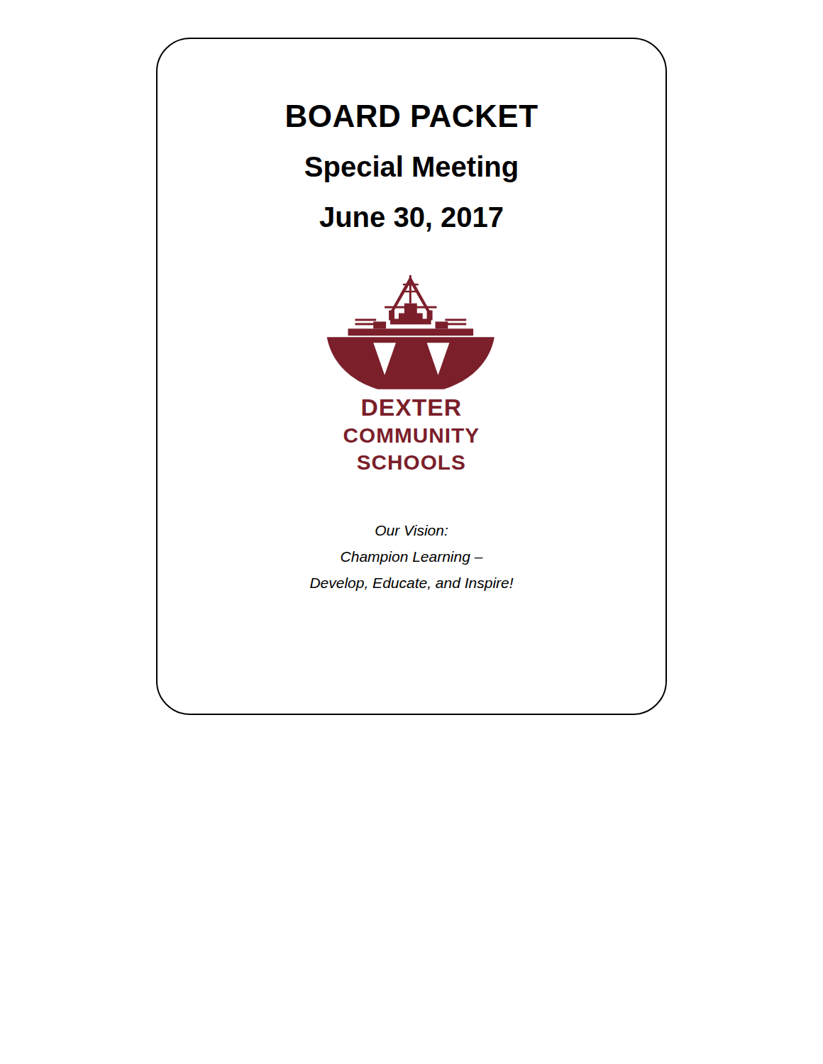BOARD PACKET
Special Meeting
June 30, 2017
DEXTER COMMUNITY SCHOOLS
Our Vision:
Champion Learning –
Develop, Educate, and Inspire!